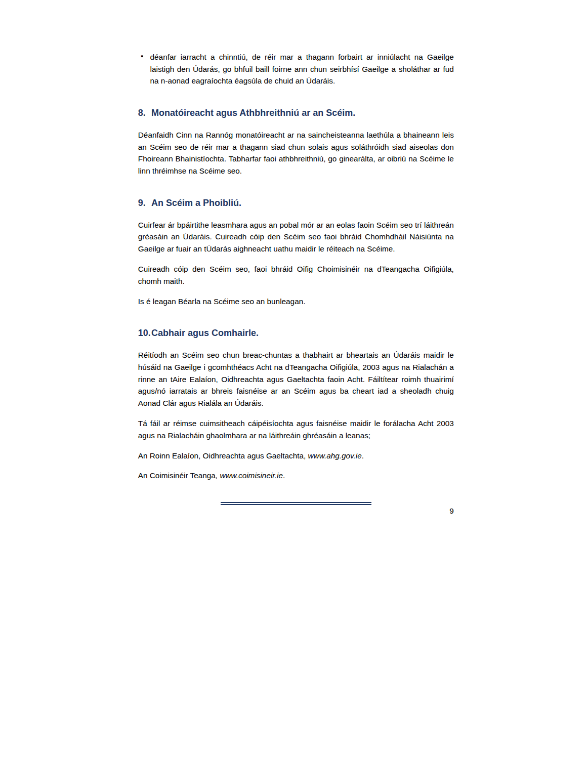déanfar iarracht a chinntiú, de réir mar a thagann forbairt ar inniúlacht na Gaeilge laistigh den Údarás, go bhfuil baill foirne ann chun seirbhísí Gaeilge a sholáthar ar fud na n-aonad eagraíochta éagsúla de chuid an Údaráis.
8. Monatóireacht agus Athbhreithniú ar an Scéim.
Déanfaidh Cinn na Rannóg monatóireacht ar na saincheisteanna laethúla a bhaineann leis an Scéim seo de réir mar a thagann siad chun solais agus soláthróidh siad aiseolas don Fhoireann Bhainistíochta. Tabharfar faoi athbhreithniú, go ginearálta, ar oibriú na Scéime le linn thréimhse na Scéime seo.
9. An Scéim a Phoibliú.
Cuirfear ár bpáirtithe leasmhara agus an pobal mór ar an eolas faoin Scéim seo trí láithreán gréasáin an Údaráis. Cuireadh cóip den Scéim seo faoi bhráid Chomhdháil Náisiúnta na Gaeilge ar fuair an tÚdarás aighneacht uathu maidir le réiteach na Scéime.
Cuireadh cóip den Scéim seo, faoi bhráid Oifig Choimisinéir na dTeangacha Oifigiúla, chomh maith.
Is é leagan Béarla na Scéime seo an bunleagan.
10. Cabhair agus Comhairle.
Réitíodh an Scéim seo chun breac-chuntas a thabhairt ar bheartais an Údaráis maidir le húsáid na Gaeilge i gcomhthéacs Acht na dTeangacha Oifigiúla, 2003 agus na Rialachán a rinne an tAire Ealaíon, Oidhreachta agus Gaeltachta faoin Acht. Fáiltítear roimh thuairimí agus/nó iarratais ar bhreis faisnéise ar an Scéim agus ba cheart iad a sheoladh chuig Aonad Clár agus Rialála an Údaráis.
Tá fáil ar réimse cuimsitheach cáipéisíochta agus faisnéise maidir le forálacha Acht 2003 agus na Rialacháin ghaolmhara ar na láithreáin ghréasáin a leanas;
An Roinn Ealaíon, Oidhreachta agus Gaeltachta, www.ahg.gov.ie.
An Coimisinéir Teanga, www.coimisineir.ie.
9